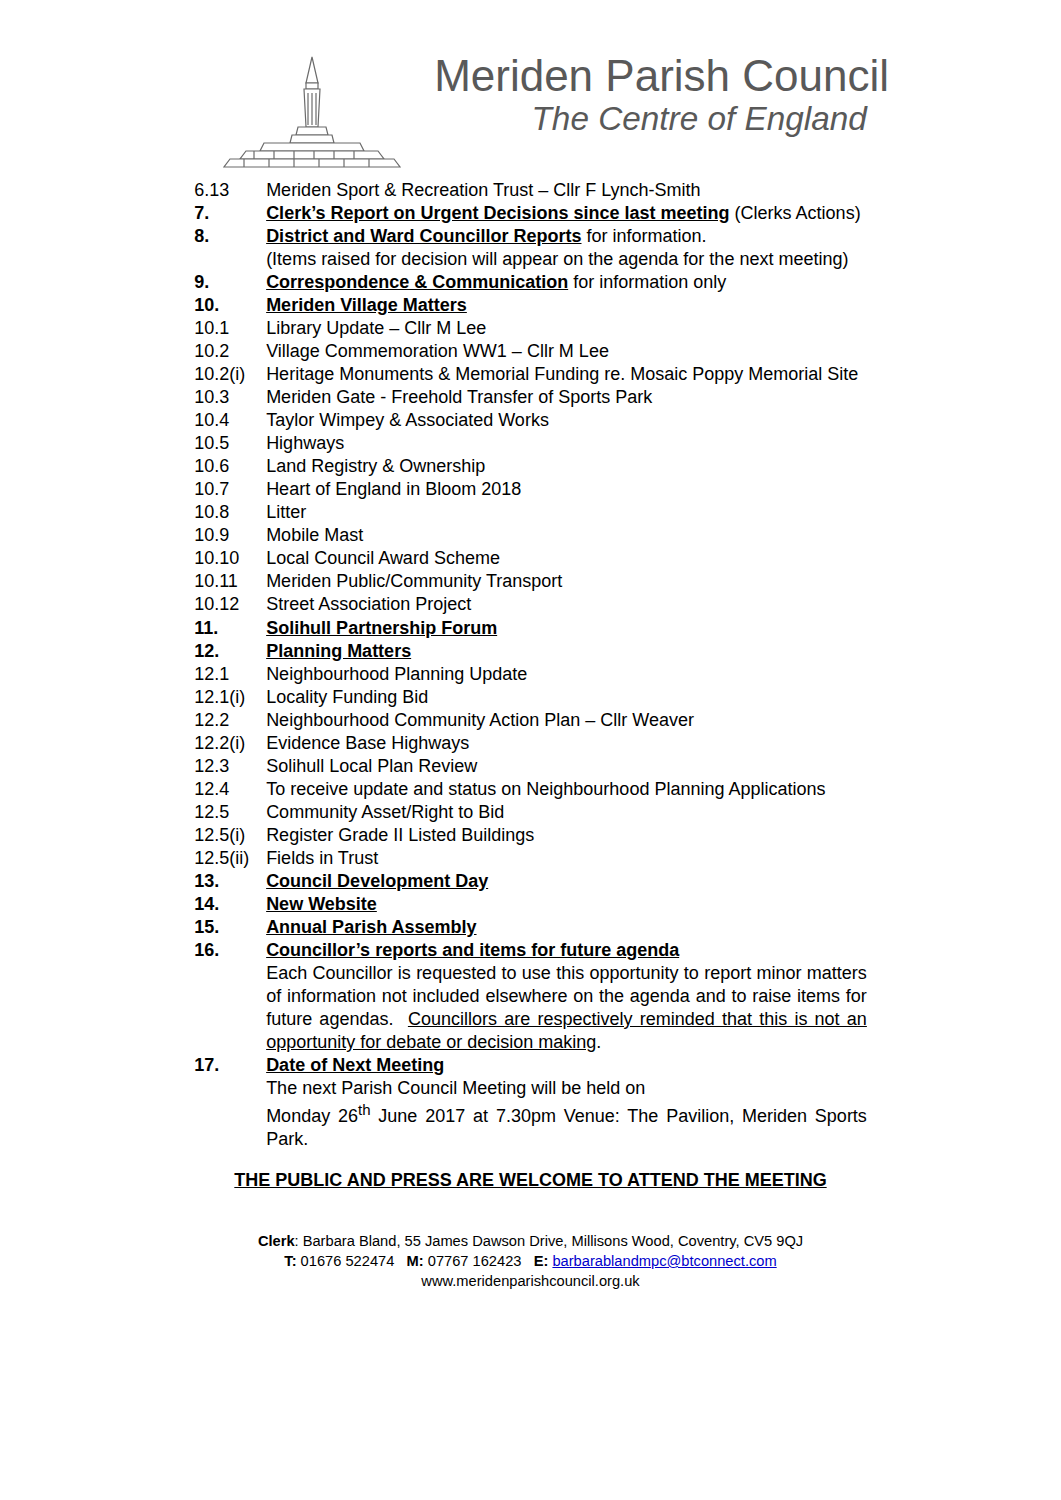Meriden Parish Council
The Centre of England
6.13
Meriden Sport & Recreation Trust – Cllr F Lynch-Smith
7.
Clerk’s Report on Urgent Decisions since last meeting (Clerks Actions)
8.
District and Ward Councillor Reports for information.
(Items raised for decision will appear on the agenda for the next meeting)
9.
Correspondence & Communication for information only
10.
Meriden Village Matters
10.1
Library Update – Cllr M Lee
10.2
Village Commemoration WW1 – Cllr M Lee
10.2(i)
Heritage Monuments & Memorial Funding re. Mosaic Poppy Memorial Site
10.3
Meriden Gate - Freehold Transfer of Sports Park
10.4
Taylor Wimpey & Associated Works
10.5
Highways
10.6
Land Registry & Ownership
10.7
Heart of England in Bloom 2018
10.8
Litter
10.9
Mobile Mast
10.10
Local Council Award Scheme
10.11
Meriden Public/Community Transport
10.12
Street Association Project
11.
Solihull Partnership Forum
12.
Planning Matters
12.1
Neighbourhood Planning Update
12.1(i)
Locality Funding Bid
12.2
Neighbourhood Community Action Plan – Cllr Weaver
12.2(i)
Evidence Base Highways
12.3
Solihull Local Plan Review
12.4
To receive update and status on Neighbourhood Planning Applications
12.5
Community Asset/Right to Bid
12.5(i)
Register Grade II Listed Buildings
12.5(ii)
Fields in Trust
13.
Council Development Day
14.
New Website
15.
Annual Parish Assembly
16.
Councillor’s reports and items for future agenda
Each Councillor is requested to use this opportunity to report minor matters of information not included elsewhere on the agenda and to raise items for future agendas. Councillors are respectively reminded that this is not an opportunity for debate or decision making.
17.
Date of Next Meeting
The next Parish Council Meeting will be held on
Monday 26th June 2017 at 7.30pm Venue: The Pavilion, Meriden Sports Park.
THE PUBLIC AND PRESS ARE WELCOME TO ATTEND THE MEETING
Clerk: Barbara Bland, 55 James Dawson Drive, Millisons Wood, Coventry, CV5 9QJ
T: 01676 522474 M: 07767 162423 E: barbarablandmpc@btconnect.com
www.meridenparishcouncil.org.uk